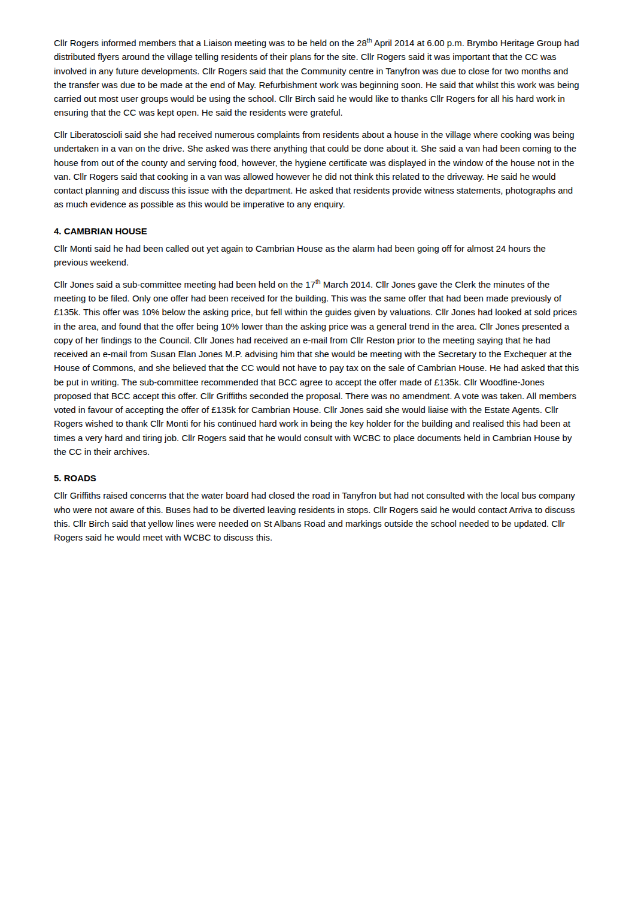Cllr Rogers informed members that a Liaison meeting was to be held on the 28th April 2014 at 6.00 p.m. Brymbo Heritage Group had distributed flyers around the village telling residents of their plans for the site. Cllr Rogers said it was important that the CC was involved in any future developments. Cllr Rogers said that the Community centre in Tanyfron was due to close for two months and the transfer was due to be made at the end of May. Refurbishment work was beginning soon. He said that whilst this work was being carried out most user groups would be using the school. Cllr Birch said he would like to thanks Cllr Rogers for all his hard work in ensuring that the CC was kept open. He said the residents were grateful.
Cllr Liberatoscioli said she had received numerous complaints from residents about a house in the village where cooking was being undertaken in a van on the drive. She asked was there anything that could be done about it. She said a van had been coming to the house from out of the county and serving food, however, the hygiene certificate was displayed in the window of the house not in the van. Cllr Rogers said that cooking in a van was allowed however he did not think this related to the driveway. He said he would contact planning and discuss this issue with the department. He asked that residents provide witness statements, photographs and as much evidence as possible as this would be imperative to any enquiry.
4. CAMBRIAN HOUSE
Cllr Monti said he had been called out yet again to Cambrian House as the alarm had been going off for almost 24 hours the previous weekend.
Cllr Jones said a sub-committee meeting had been held on the 17th March 2014. Cllr Jones gave the Clerk the minutes of the meeting to be filed. Only one offer had been received for the building. This was the same offer that had been made previously of £135k. This offer was 10% below the asking price, but fell within the guides given by valuations. Cllr Jones had looked at sold prices in the area, and found that the offer being 10% lower than the asking price was a general trend in the area. Cllr Jones presented a copy of her findings to the Council. Cllr Jones had received an e-mail from Cllr Reston prior to the meeting saying that he had received an e-mail from Susan Elan Jones M.P. advising him that she would be meeting with the Secretary to the Exchequer at the House of Commons, and she believed that the CC would not have to pay tax on the sale of Cambrian House. He had asked that this be put in writing. The sub-committee recommended that BCC agree to accept the offer made of £135k. Cllr Woodfine-Jones proposed that BCC accept this offer. Cllr Griffiths seconded the proposal. There was no amendment. A vote was taken. All members voted in favour of accepting the offer of £135k for Cambrian House. Cllr Jones said she would liaise with the Estate Agents. Cllr Rogers wished to thank Cllr Monti for his continued hard work in being the key holder for the building and realised this had been at times a very hard and tiring job. Cllr Rogers said that he would consult with WCBC to place documents held in Cambrian House by the CC in their archives.
5. ROADS
Cllr Griffiths raised concerns that the water board had closed the road in Tanyfron but had not consulted with the local bus company who were not aware of this. Buses had to be diverted leaving residents in stops. Cllr Rogers said he would contact Arriva to discuss this. Cllr Birch said that yellow lines were needed on St Albans Road and markings outside the school needed to be updated. Cllr Rogers said he would meet with WCBC to discuss this.